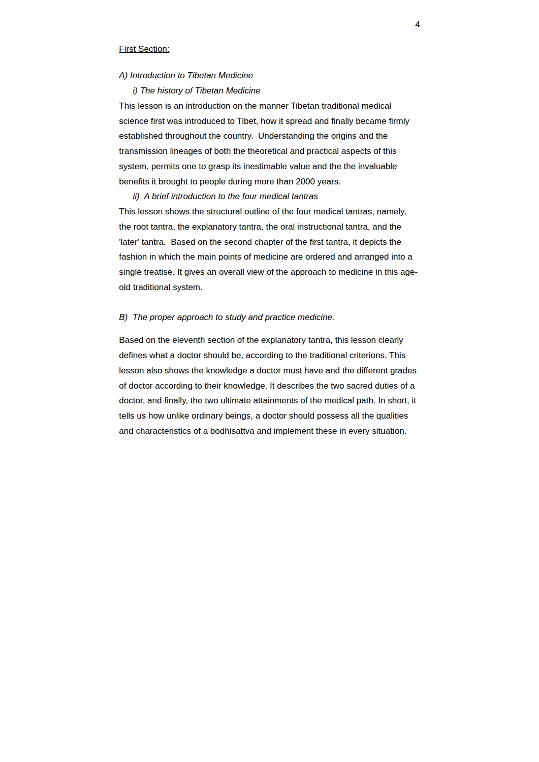4
First Section:
A) Introduction to Tibetan Medicine
i) The history of Tibetan Medicine
This lesson is an introduction on the manner Tibetan traditional medical science first was introduced to Tibet, how it spread and finally became firmly established throughout the country. Understanding the origins and the transmission lineages of both the theoretical and practical aspects of this system, permits one to grasp its inestimable value and the the invaluable benefits it brought to people during more than 2000 years.
ii) A brief introduction to the four medical tantras
This lesson shows the structural outline of the four medical tantras, namely, the root tantra, the explanatory tantra, the oral instructional tantra, and the 'later' tantra. Based on the second chapter of the first tantra, it depicts the fashion in which the main points of medicine are ordered and arranged into a single treatise. It gives an overall view of the approach to medicine in this age-old traditional system.
B) The proper approach to study and practice medicine.
Based on the eleventh section of the explanatory tantra, this lesson clearly defines what a doctor should be, according to the traditional criterions. This lesson also shows the knowledge a doctor must have and the different grades of doctor according to their knowledge. It describes the two sacred duties of a doctor, and finally, the two ultimate attainments of the medical path. In short, it tells us how unlike ordinary beings, a doctor should possess all the qualities and characteristics of a bodhisattva and implement these in every situation.